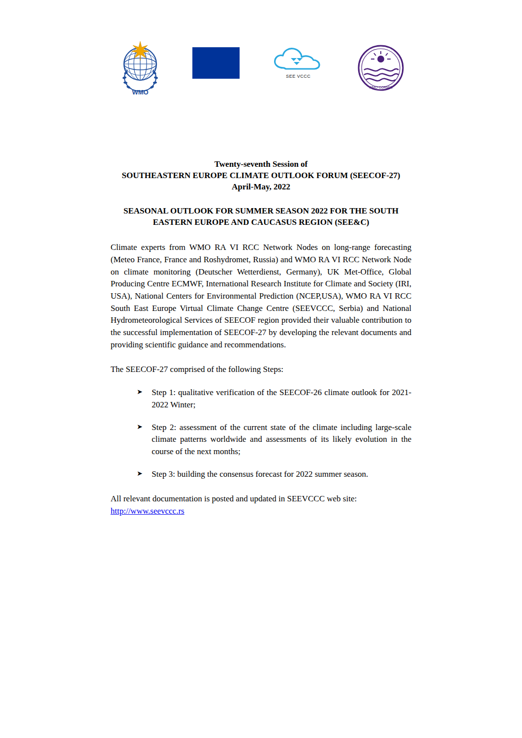WMO
SEE VCCC
WMO CORMIC
Twenty-seventh Session of
SOUTHEASTERN EUROPE CLIMATE OUTLOOK FORUM (SEECOF-27)
April-May, 2022
SEASONAL OUTLOOK FOR SUMMER SEASON 2022 FOR THE SOUTH
EASTERN EUROPE AND CAUCASUS REGION (SEE&C)
Climate experts from WMO RA VI RCC Network Nodes on long-range forecasting (Meteo France, France and Roshydromet, Russia) and WMO RA VI RCC Network Node on climate monitoring (Deutscher Wetterdienst, Germany), UK Met-Office, Global Producing Centre ECMWF, International Research Institute for Climate and Society (IRI, USA), National Centers for Environmental Prediction (NCEP,USA), WMO RA VI RCC South East Europe Virtual Climate Change Centre (SEEVCCC, Serbia) and National Hydrometeorological Services of SEECOF region provided their valuable contribution to the successful implementation of SEECOF-27 by developing the relevant documents and providing scientific guidance and recommendations.
The SEECOF-27 comprised of the following Steps:
Step 1: qualitative verification of the SEECOF-26 climate outlook for 2021-2022 Winter;
Step 2: assessment of the current state of the climate including large-scale climate patterns worldwide and assessments of its likely evolution in the course of the next months;
Step 3: building the consensus forecast for 2022 summer season.
All relevant documentation is posted and updated in SEEVCCC web site: http://www.seevccc.rs